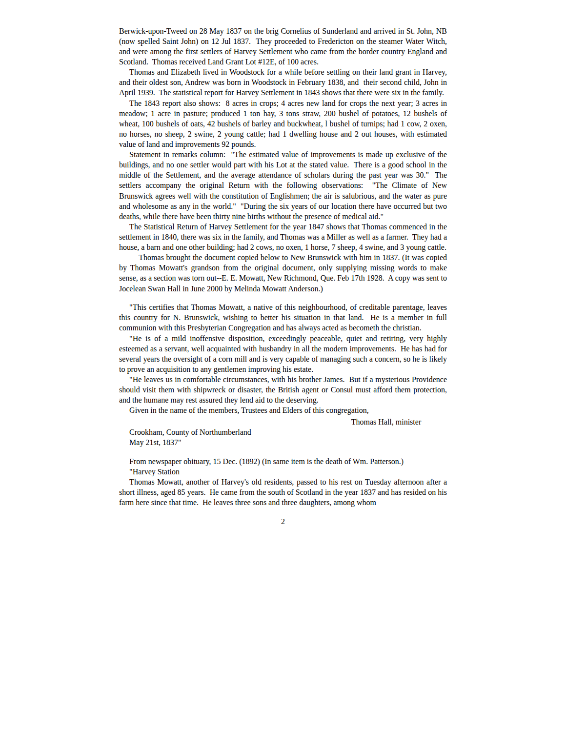Berwick-upon-Tweed on 28 May 1837 on the brig Cornelius of Sunderland and arrived in St. John, NB (now spelled Saint John) on 12 Jul 1837. They proceeded to Fredericton on the steamer Water Witch, and were among the first settlers of Harvey Settlement who came from the border country England and Scotland. Thomas received Land Grant Lot #12E, of 100 acres.
Thomas and Elizabeth lived in Woodstock for a while before settling on their land grant in Harvey, and their oldest son, Andrew was born in Woodstock in February 1838, and their second child, John in April 1939. The statistical report for Harvey Settlement in 1843 shows that there were six in the family.
The 1843 report also shows: 8 acres in crops; 4 acres new land for crops the next year; 3 acres in meadow; 1 acre in pasture; produced 1 ton hay, 3 tons straw, 200 bushel of potatoes, 12 bushels of wheat, 100 bushels of oats, 42 bushels of barley and buckwheat, l bushel of turnips; had 1 cow, 2 oxen, no horses, no sheep, 2 swine, 2 young cattle; had 1 dwelling house and 2 out houses, with estimated value of land and improvements 92 pounds.
Statement in remarks column: "The estimated value of improvements is made up exclusive of the buildings, and no one settler would part with his Lot at the stated value. There is a good school in the middle of the Settlement, and the average attendance of scholars during the past year was 30." The settlers accompany the original Return with the following observations: "The Climate of New Brunswick agrees well with the constitution of Englishmen; the air is salubrious, and the water as pure and wholesome as any in the world." "During the six years of our location there have occurred but two deaths, while there have been thirty nine births without the presence of medical aid."
The Statistical Return of Harvey Settlement for the year 1847 shows that Thomas commenced in the settlement in 1840, there was six in the family, and Thomas was a Miller as well as a farmer. They had a house, a barn and one other building; had 2 cows, no oxen, 1 horse, 7 sheep, 4 swine, and 3 young cattle.
Thomas brought the document copied below to New Brunswick with him in 1837. (It was copied by Thomas Mowatt's grandson from the original document, only supplying missing words to make sense, as a section was torn out--E. E. Mowatt, New Richmond, Que. Feb 17th 1928. A copy was sent to Jocelean Swan Hall in June 2000 by Melinda Mowatt Anderson.)
"This certifies that Thomas Mowatt, a native of this neighbourhood, of creditable parentage, leaves this country for N. Brunswick, wishing to better his situation in that land. He is a member in full communion with this Presbyterian Congregation and has always acted as becometh the christian.
"He is of a mild inoffensive disposition, exceedingly peaceable, quiet and retiring, very highly esteemed as a servant, well acquainted with husbandry in all the modern improvements. He has had for several years the oversight of a corn mill and is very capable of managing such a concern, so he is likely to prove an acquisition to any gentlemen improving his estate.
"He leaves us in comfortable circumstances, with his brother James. But if a mysterious Providence should visit them with shipwreck or disaster, the British agent or Consul must afford them protection, and the humane may rest assured they lend aid to the deserving.
Given in the name of the members, Trustees and Elders of this congregation,
Thomas Hall, minister
Crookham, County of Northumberland
May 21st, 1837"
From newspaper obituary, 15 Dec. (1892) (In same item is the death of Wm. Patterson.)
"Harvey Station
Thomas Mowatt, another of Harvey's old residents, passed to his rest on Tuesday afternoon after a short illness, aged 85 years. He came from the south of Scotland in the year 1837 and has resided on his farm here since that time. He leaves three sons and three daughters, among whom
2